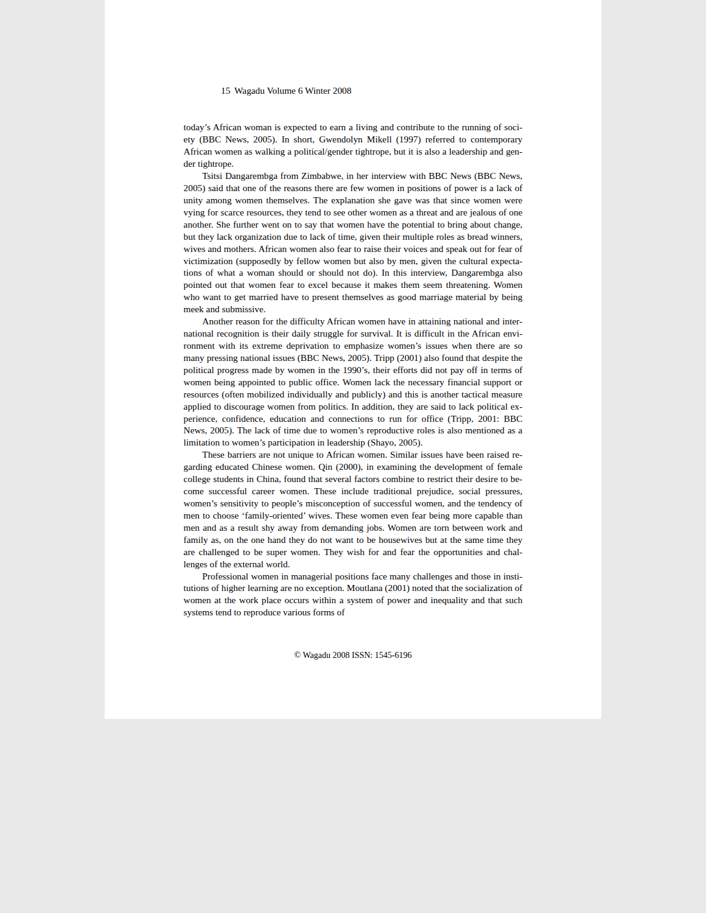15 Wagadu Volume 6 Winter 2008
today’s African woman is expected to earn a living and contribute to the running of society (BBC News, 2005). In short, Gwendolyn Mikell (1997) referred to contemporary African women as walking a political/gender tightrope, but it is also a leadership and gender tightrope.
Tsitsi Dangarembga from Zimbabwe, in her interview with BBC News (BBC News, 2005) said that one of the reasons there are few women in positions of power is a lack of unity among women themselves. The explanation she gave was that since women were vying for scarce resources, they tend to see other women as a threat and are jealous of one another. She further went on to say that women have the potential to bring about change, but they lack organization due to lack of time, given their multiple roles as bread winners, wives and mothers. African women also fear to raise their voices and speak out for fear of victimization (supposedly by fellow women but also by men, given the cultural expectations of what a woman should or should not do). In this interview, Dangarembga also pointed out that women fear to excel because it makes them seem threatening. Women who want to get married have to present themselves as good marriage material by being meek and submissive.
Another reason for the difficulty African women have in attaining national and international recognition is their daily struggle for survival. It is difficult in the African environment with its extreme deprivation to emphasize women’s issues when there are so many pressing national issues (BBC News, 2005). Tripp (2001) also found that despite the political progress made by women in the 1990’s, their efforts did not pay off in terms of women being appointed to public office. Women lack the necessary financial support or resources (often mobilized individually and publicly) and this is another tactical measure applied to discourage women from politics. In addition, they are said to lack political experience, confidence, education and connections to run for office (Tripp, 2001: BBC News, 2005). The lack of time due to women’s reproductive roles is also mentioned as a limitation to women’s participation in leadership (Shayo, 2005).
These barriers are not unique to African women. Similar issues have been raised regarding educated Chinese women. Qin (2000), in examining the development of female college students in China, found that several factors combine to restrict their desire to become successful career women. These include traditional prejudice, social pressures, women’s sensitivity to people’s misconception of successful women, and the tendency of men to choose ‘family-oriented’ wives. These women even fear being more capable than men and as a result shy away from demanding jobs. Women are torn between work and family as, on the one hand they do not want to be housewives but at the same time they are challenged to be super women. They wish for and fear the opportunities and challenges of the external world.
Professional women in managerial positions face many challenges and those in institutions of higher learning are no exception. Moutlana (2001) noted that the socialization of women at the work place occurs within a system of power and inequality and that such systems tend to reproduce various forms of
© Wagadu 2008 ISSN: 1545-6196